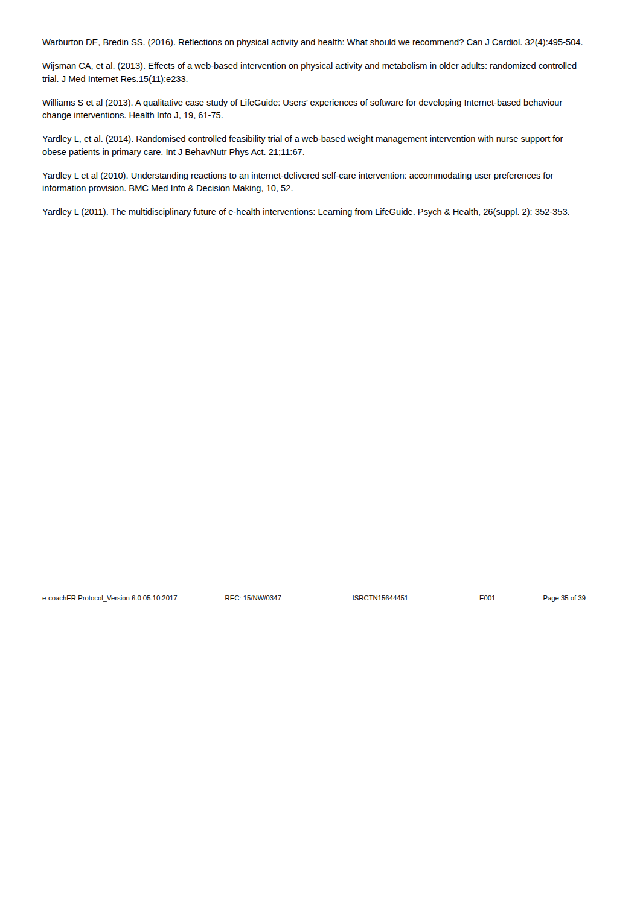Warburton DE, Bredin SS. (2016). Reflections on physical activity and health: What should we recommend? Can J Cardiol. 32(4):495-504.
Wijsman CA, et al. (2013). Effects of a web-based intervention on physical activity and metabolism in older adults: randomized controlled trial. J Med Internet Res.15(11):e233.
Williams S et al (2013). A qualitative case study of LifeGuide: Users’ experiences of software for developing Internet-based behaviour change interventions. Health Info J, 19, 61-75.
Yardley L, et al. (2014). Randomised controlled feasibility trial of a web-based weight management intervention with nurse support for obese patients in primary care. Int J BehavNutr Phys Act. 21;11:67.
Yardley L et al (2010). Understanding reactions to an internet-delivered self-care intervention: accommodating user preferences for information provision. BMC Med Info & Decision Making, 10, 52.
Yardley L (2011). The multidisciplinary future of e-health interventions: Learning from LifeGuide. Psych & Health, 26(suppl. 2): 352-353.
e-coachER Protocol_Version 6.0 05.10.2017 REC: 15/NW/0347 ISRCTN15644451 E001 Page 35 of 39